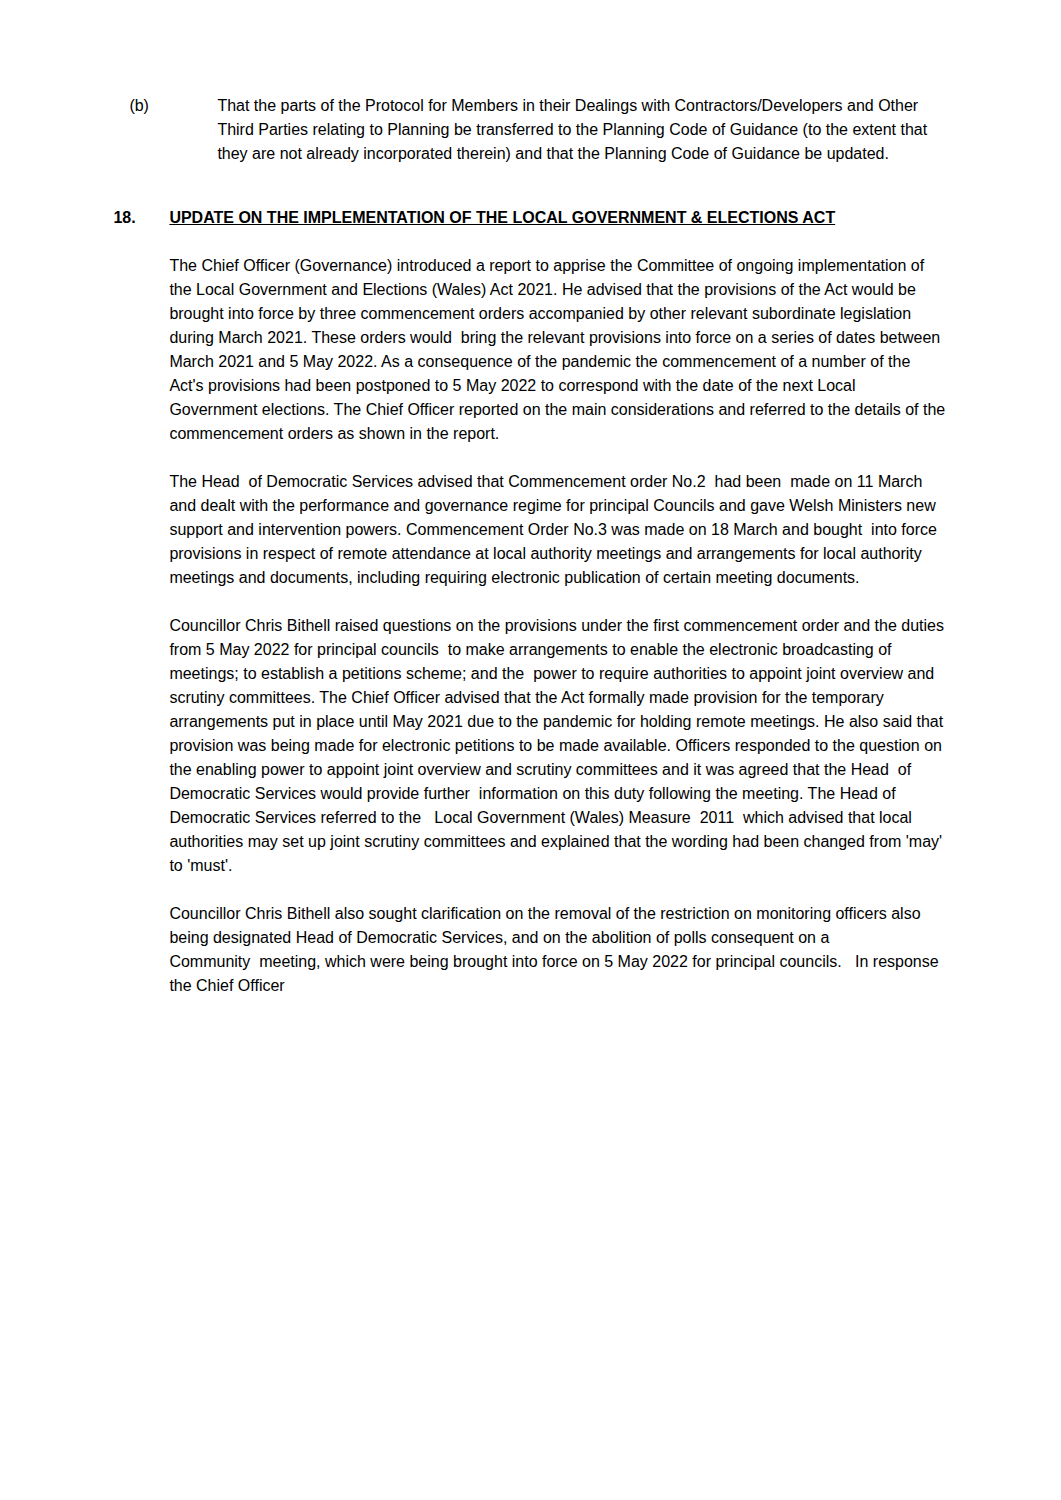(b)
That the parts of the Protocol for Members in their Dealings with Contractors/Developers and Other Third Parties relating to Planning be transferred to the Planning Code of Guidance (to the extent that they are not already incorporated therein) and that the Planning Code of Guidance be updated.
18.
Update on the Implementation of the Local Government & Elections Act
The Chief Officer (Governance) introduced a report to apprise the Committee of ongoing implementation of the Local Government and Elections (Wales) Act 2021. He advised that the provisions of the Act would be brought into force by three commencement orders accompanied by other relevant subordinate legislation during March 2021. These orders would bring the relevant provisions into force on a series of dates between March 2021 and 5 May 2022. As a consequence of the pandemic the commencement of a number of the Act's provisions had been postponed to 5 May 2022 to correspond with the date of the next Local Government elections. The Chief Officer reported on the main considerations and referred to the details of the commencement orders as shown in the report.
The Head of Democratic Services advised that Commencement order No.2 had been made on 11 March and dealt with the performance and governance regime for principal Councils and gave Welsh Ministers new support and intervention powers. Commencement Order No.3 was made on 18 March and bought into force provisions in respect of remote attendance at local authority meetings and arrangements for local authority meetings and documents, including requiring electronic publication of certain meeting documents.
Councillor Chris Bithell raised questions on the provisions under the first commencement order and the duties from 5 May 2022 for principal councils to make arrangements to enable the electronic broadcasting of meetings; to establish a petitions scheme; and the power to require authorities to appoint joint overview and scrutiny committees. The Chief Officer advised that the Act formally made provision for the temporary arrangements put in place until May 2021 due to the pandemic for holding remote meetings. He also said that provision was being made for electronic petitions to be made available. Officers responded to the question on the enabling power to appoint joint overview and scrutiny committees and it was agreed that the Head of Democratic Services would provide further information on this duty following the meeting. The Head of Democratic Services referred to the Local Government (Wales) Measure 2011 which advised that local authorities may set up joint scrutiny committees and explained that the wording had been changed from 'may' to 'must'.
Councillor Chris Bithell also sought clarification on the removal of the restriction on monitoring officers also being designated Head of Democratic Services, and on the abolition of polls consequent on a Community meeting, which were being brought into force on 5 May 2022 for principal councils. In response the Chief Officer